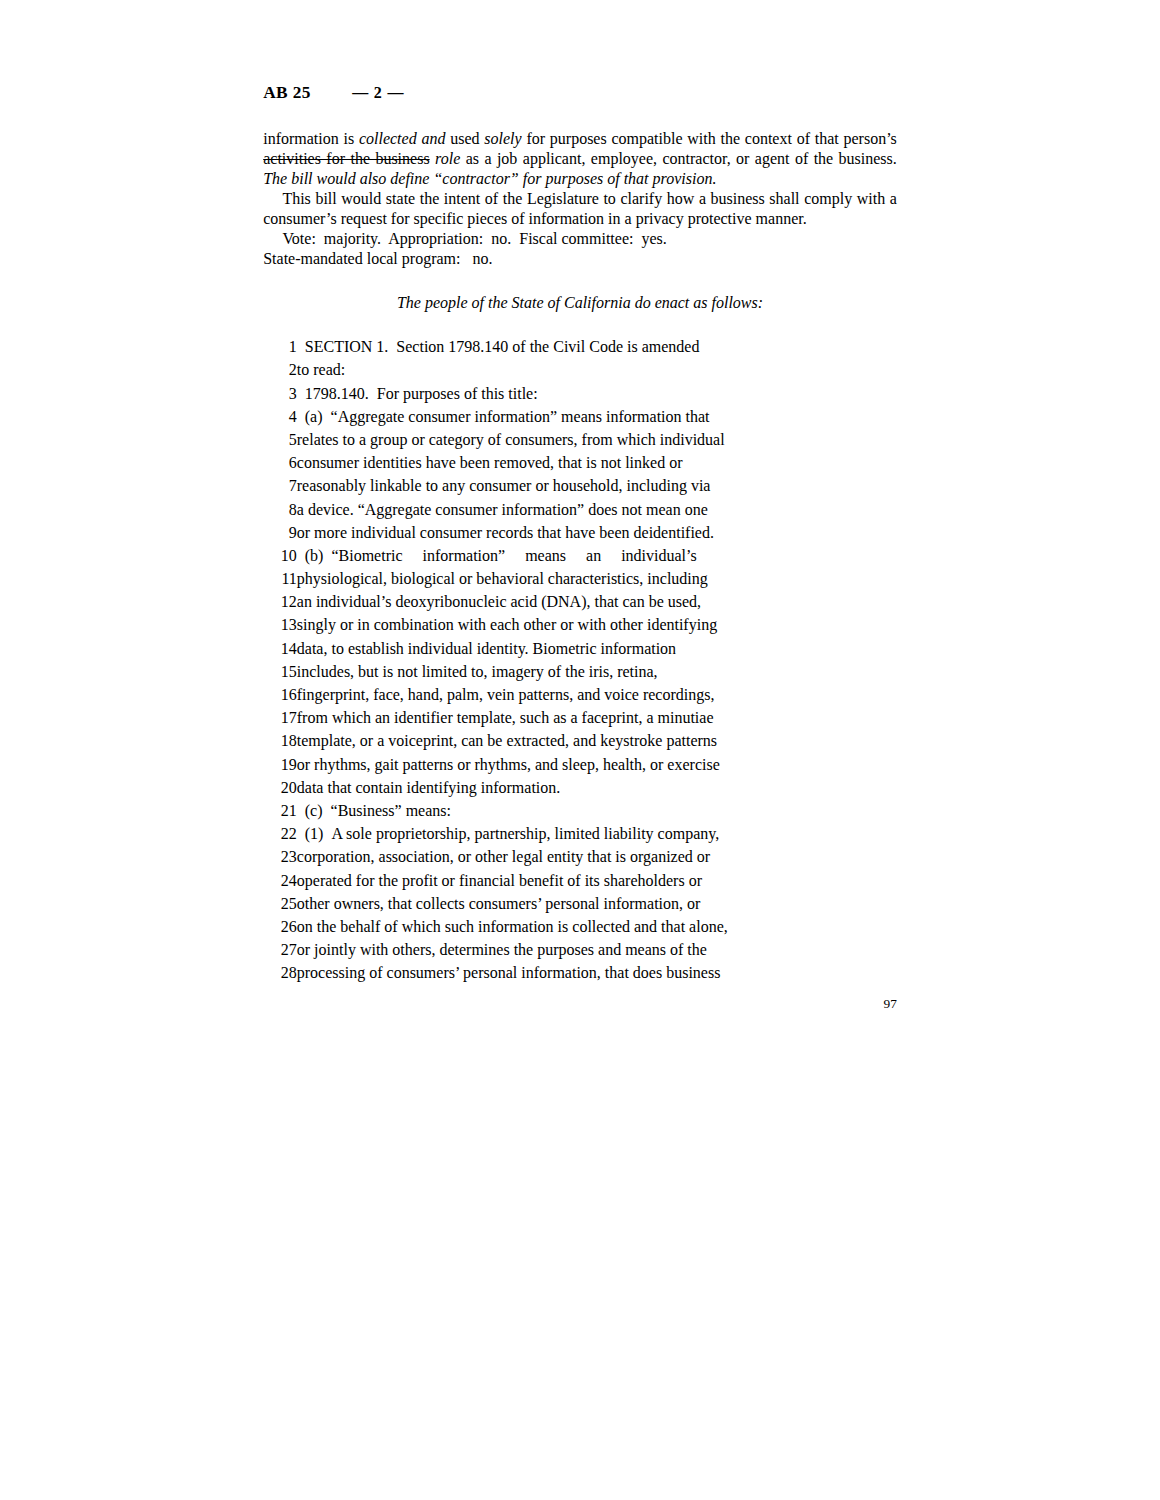AB 25 — 2 —
information is collected and used solely for purposes compatible with the context of that person’s activities for the business role as a job applicant, employee, contractor, or agent of the business. The bill would also define “contractor” for purposes of that provision.
This bill would state the intent of the Legislature to clarify how a business shall comply with a consumer’s request for specific pieces of information in a privacy protective manner.
Vote: majority. Appropriation: no. Fiscal committee: yes.
State-mandated local program: no.
The people of the State of California do enact as follows:
| 1 | SECTION 1. Section 1798.140 of the Civil Code is amended |
| 2 | to read: |
| 3 | 1798.140. For purposes of this title: |
| 4 | (a) “Aggregate consumer information” means information that |
| 5 | relates to a group or category of consumers, from which individual |
| 6 | consumer identities have been removed, that is not linked or |
| 7 | reasonably linkable to any consumer or household, including via |
| 8 | a device. “Aggregate consumer information” does not mean one |
| 9 | or more individual consumer records that have been deidentified. |
| 10 | (b) “Biometric information” means an individual’s |
| 11 | physiological, biological or behavioral characteristics, including |
| 12 | an individual’s deoxyribonucleic acid (DNA), that can be used, |
| 13 | singly or in combination with each other or with other identifying |
| 14 | data, to establish individual identity. Biometric information |
| 15 | includes, but is not limited to, imagery of the iris, retina, |
| 16 | fingerprint, face, hand, palm, vein patterns, and voice recordings, |
| 17 | from which an identifier template, such as a faceprint, a minutiae |
| 18 | template, or a voiceprint, can be extracted, and keystroke patterns |
| 19 | or rhythms, gait patterns or rhythms, and sleep, health, or exercise |
| 20 | data that contain identifying information. |
| 21 | (c) “Business” means: |
| 22 | (1) A sole proprietorship, partnership, limited liability company, |
| 23 | corporation, association, or other legal entity that is organized or |
| 24 | operated for the profit or financial benefit of its shareholders or |
| 25 | other owners, that collects consumers’ personal information, or |
| 26 | on the behalf of which such information is collected and that alone, |
| 27 | or jointly with others, determines the purposes and means of the |
| 28 | processing of consumers’ personal information, that does business |
97